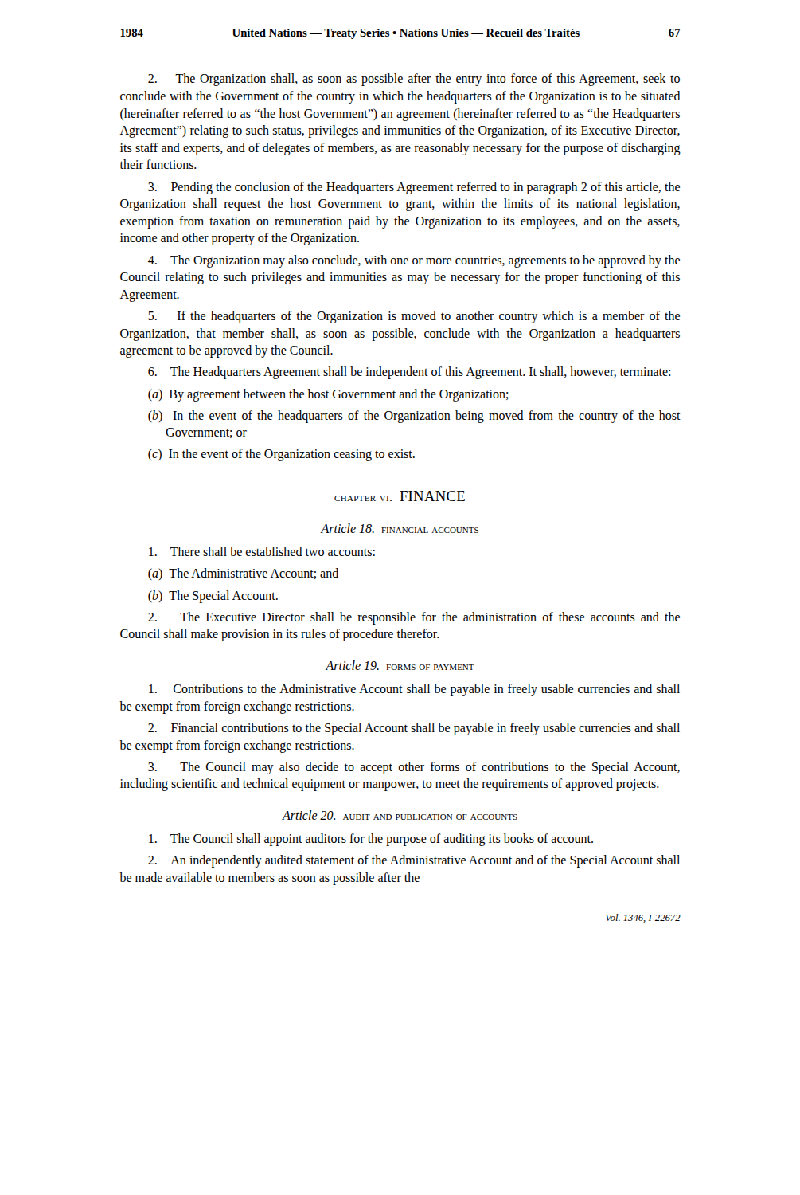1984 United Nations — Treaty Series • Nations Unies — Recueil des Traités 67
2. The Organization shall, as soon as possible after the entry into force of this Agreement, seek to conclude with the Government of the country in which the headquarters of the Organization is to be situated (hereinafter referred to as “the host Government”) an agreement (hereinafter referred to as “the Headquarters Agreement”) relating to such status, privileges and immunities of the Organization, of its Executive Director, its staff and experts, and of delegates of members, as are reasonably necessary for the purpose of discharging their functions.
3. Pending the conclusion of the Headquarters Agreement referred to in paragraph 2 of this article, the Organization shall request the host Government to grant, within the limits of its national legislation, exemption from taxation on remuneration paid by the Organization to its employees, and on the assets, income and other property of the Organization.
4. The Organization may also conclude, with one or more countries, agreements to be approved by the Council relating to such privileges and immunities as may be necessary for the proper functioning of this Agreement.
5. If the headquarters of the Organization is moved to another country which is a member of the Organization, that member shall, as soon as possible, conclude with the Organization a headquarters agreement to be approved by the Council.
6. The Headquarters Agreement shall be independent of this Agreement. It shall, however, terminate:
(a) By agreement between the host Government and the Organization;
(b) In the event of the headquarters of the Organization being moved from the country of the host Government; or
(c) In the event of the Organization ceasing to exist.
Chapter VI. FINANCE
Article 18. Financial accounts
1. There shall be established two accounts:
(a) The Administrative Account; and
(b) The Special Account.
2. The Executive Director shall be responsible for the administration of these accounts and the Council shall make provision in its rules of procedure therefor.
Article 19. Forms of payment
1. Contributions to the Administrative Account shall be payable in freely usable currencies and shall be exempt from foreign exchange restrictions.
2. Financial contributions to the Special Account shall be payable in freely usable currencies and shall be exempt from foreign exchange restrictions.
3. The Council may also decide to accept other forms of contributions to the Special Account, including scientific and technical equipment or manpower, to meet the requirements of approved projects.
Article 20. Audit and publication of accounts
1. The Council shall appoint auditors for the purpose of auditing its books of account.
2. An independently audited statement of the Administrative Account and of the Special Account shall be made available to members as soon as possible after the
Vol. 1346, I-22672